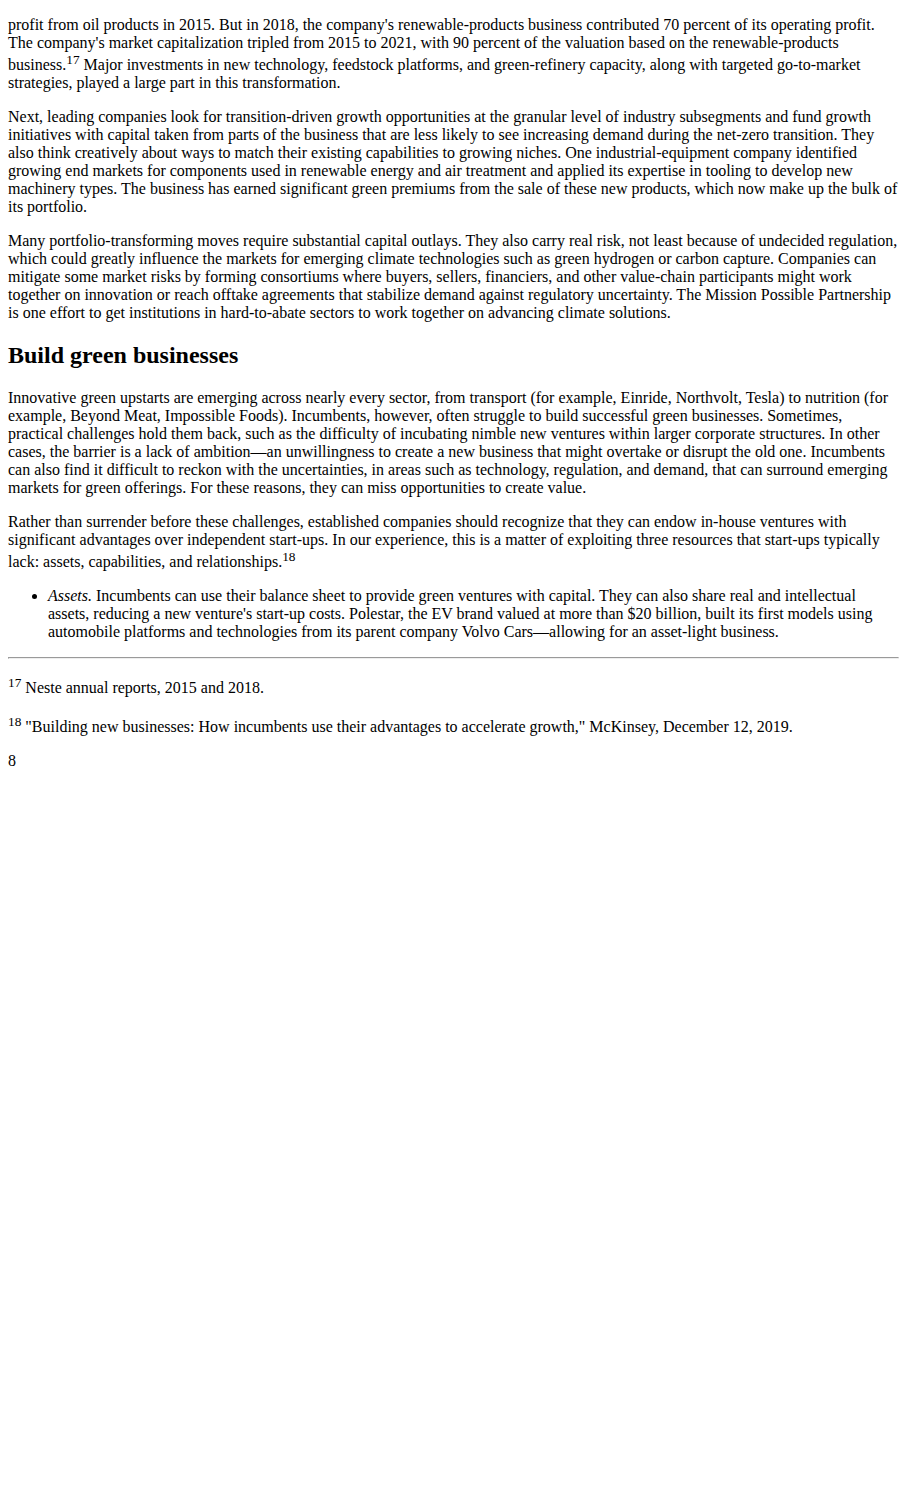profit from oil products in 2015. But in 2018, the company's renewable-products business contributed 70 percent of its operating profit. The company's market capitalization tripled from 2015 to 2021, with 90 percent of the valuation based on the renewable-products business.17 Major investments in new technology, feedstock platforms, and green-refinery capacity, along with targeted go-to-market strategies, played a large part in this transformation.
Next, leading companies look for transition-driven growth opportunities at the granular level of industry subsegments and fund growth initiatives with capital taken from parts of the business that are less likely to see increasing demand during the net-zero transition. They also think creatively about ways to match their existing capabilities to growing niches. One industrial-equipment company identified growing end markets for components used in renewable energy and air treatment and applied its expertise in tooling to develop new machinery types. The business has earned significant green premiums from the sale of these new products, which now make up the bulk of its portfolio.
Many portfolio-transforming moves require substantial capital outlays. They also carry real risk, not least because of undecided regulation, which could greatly influence the markets for emerging climate technologies such as green hydrogen or carbon capture. Companies can mitigate some market risks by forming consortiums where buyers, sellers, financiers, and other value-chain participants might work together on innovation or reach offtake agreements that stabilize demand against regulatory uncertainty. The Mission Possible Partnership is one effort to get institutions in hard-to-abate sectors to work together on advancing climate solutions.
Build green businesses
Innovative green upstarts are emerging across nearly every sector, from transport (for example, Einride, Northvolt, Tesla) to nutrition (for example, Beyond Meat, Impossible Foods). Incumbents, however, often struggle to build successful green businesses. Sometimes, practical challenges hold them back, such as the difficulty of incubating nimble new ventures within larger corporate structures. In other cases, the barrier is a lack of ambition—an unwillingness to create a new business that might overtake or disrupt the old one. Incumbents can also find it difficult to reckon with the uncertainties, in areas such as technology, regulation, and demand, that can surround emerging markets for green offerings. For these reasons, they can miss opportunities to create value.
Rather than surrender before these challenges, established companies should recognize that they can endow in-house ventures with significant advantages over independent start-ups. In our experience, this is a matter of exploiting three resources that start-ups typically lack: assets, capabilities, and relationships.18
Assets. Incumbents can use their balance sheet to provide green ventures with capital. They can also share real and intellectual assets, reducing a new venture's start-up costs. Polestar, the EV brand valued at more than $20 billion, built its first models using automobile platforms and technologies from its parent company Volvo Cars—allowing for an asset-light business.
17 Neste annual reports, 2015 and 2018.
18 "Building new businesses: How incumbents use their advantages to accelerate growth," McKinsey, December 12, 2019.
8